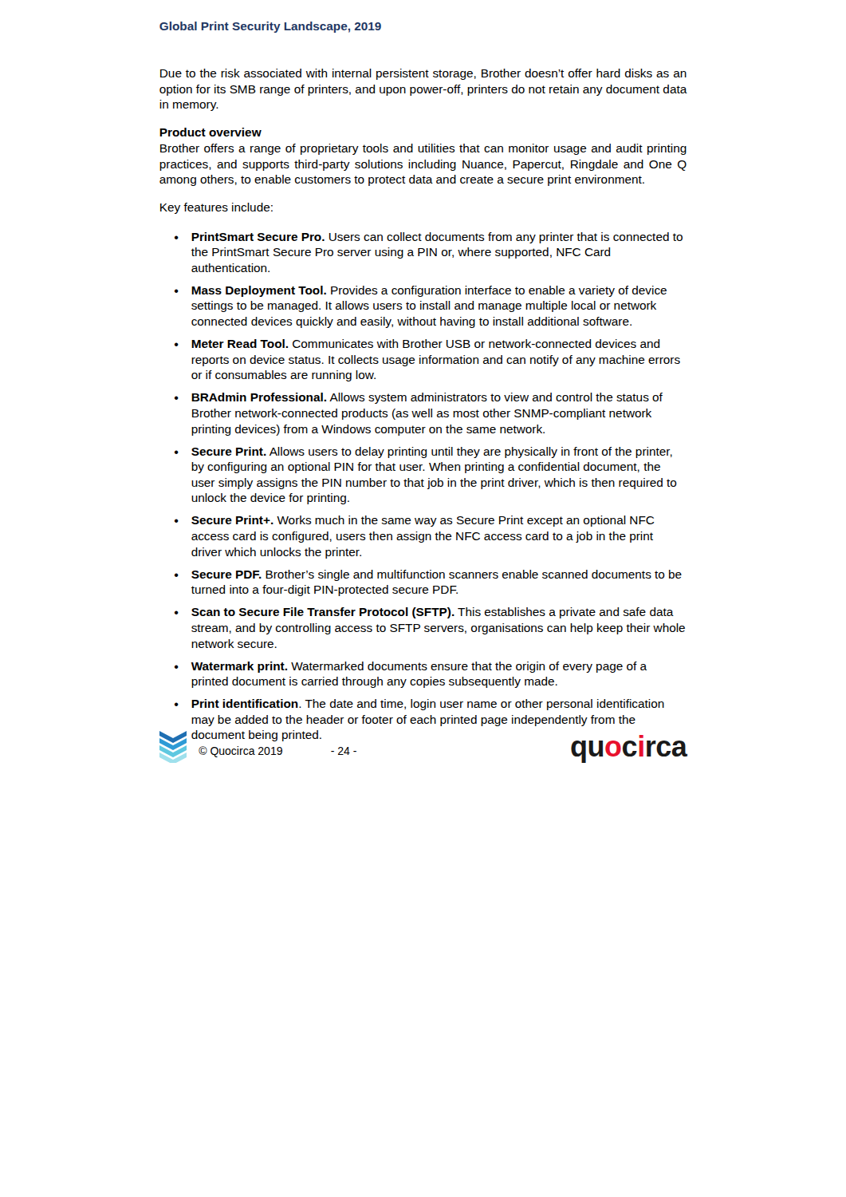Global Print Security Landscape, 2019
Due to the risk associated with internal persistent storage, Brother doesn’t offer hard disks as an option for its SMB range of printers, and upon power-off, printers do not retain any document data in memory.
Product overview
Brother offers a range of proprietary tools and utilities that can monitor usage and audit printing practices, and supports third-party solutions including Nuance, Papercut, Ringdale and One Q among others, to enable customers to protect data and create a secure print environment.
Key features include:
PrintSmart Secure Pro. Users can collect documents from any printer that is connected to the PrintSmart Secure Pro server using a PIN or, where supported, NFC Card authentication.
Mass Deployment Tool. Provides a configuration interface to enable a variety of device settings to be managed. It allows users to install and manage multiple local or network connected devices quickly and easily, without having to install additional software.
Meter Read Tool. Communicates with Brother USB or network-connected devices and reports on device status. It collects usage information and can notify of any machine errors or if consumables are running low.
BRAdmin Professional. Allows system administrators to view and control the status of Brother network-connected products (as well as most other SNMP-compliant network printing devices) from a Windows computer on the same network.
Secure Print. Allows users to delay printing until they are physically in front of the printer, by configuring an optional PIN for that user. When printing a confidential document, the user simply assigns the PIN number to that job in the print driver, which is then required to unlock the device for printing.
Secure Print+. Works much in the same way as Secure Print except an optional NFC access card is configured, users then assign the NFC access card to a job in the print driver which unlocks the printer.
Secure PDF. Brother’s single and multifunction scanners enable scanned documents to be turned into a four-digit PIN-protected secure PDF.
Scan to Secure File Transfer Protocol (SFTP). This establishes a private and safe data stream, and by controlling access to SFTP servers, organisations can help keep their whole network secure.
Watermark print. Watermarked documents ensure that the origin of every page of a printed document is carried through any copies subsequently made.
Print identification. The date and time, login user name or other personal identification may be added to the header or footer of each printed page independently from the document being printed.
© Quocirca 2019 - 24 -
quocirca